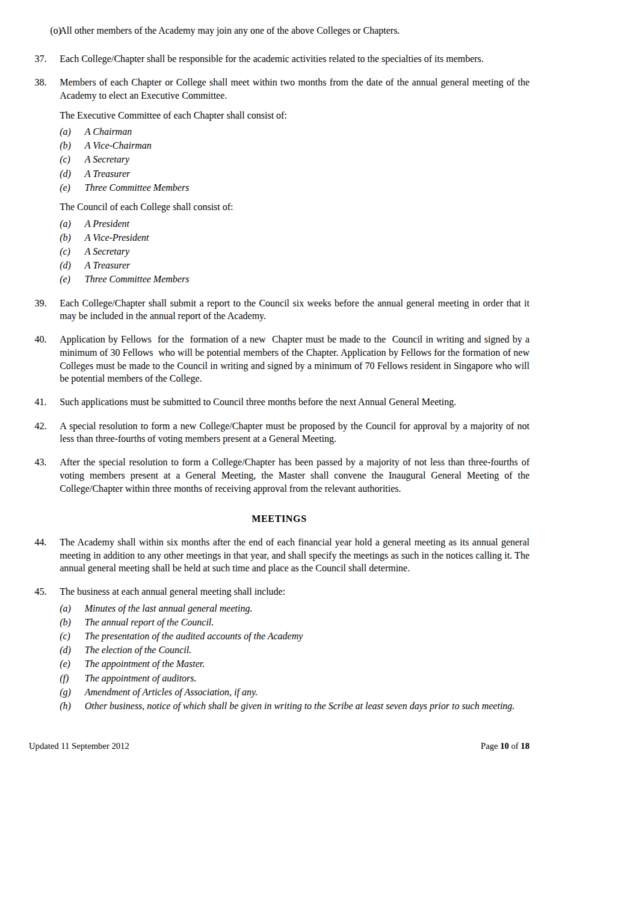(o) All other members of the Academy may join any one of the above Colleges or Chapters.
37. Each College/Chapter shall be responsible for the academic activities related to the specialties of its members.
38. Members of each Chapter or College shall meet within two months from the date of the annual general meeting of the Academy to elect an Executive Committee.
The Executive Committee of each Chapter shall consist of:
(a) A Chairman
(b) A Vice-Chairman
(c) A Secretary
(d) A Treasurer
(e) Three Committee Members
The Council of each College shall consist of:
(a) A President
(b) A Vice-President
(c) A Secretary
(d) A Treasurer
(e) Three Committee Members
39. Each College/Chapter shall submit a report to the Council six weeks before the annual general meeting in order that it may be included in the annual report of the Academy.
40. Application by Fellows for the formation of a new Chapter must be made to the Council in writing and signed by a minimum of 30 Fellows who will be potential members of the Chapter. Application by Fellows for the formation of new Colleges must be made to the Council in writing and signed by a minimum of 70 Fellows resident in Singapore who will be potential members of the College.
41. Such applications must be submitted to Council three months before the next Annual General Meeting.
42. A special resolution to form a new College/Chapter must be proposed by the Council for approval by a majority of not less than three-fourths of voting members present at a General Meeting.
43. After the special resolution to form a College/Chapter has been passed by a majority of not less than three-fourths of voting members present at a General Meeting, the Master shall convene the Inaugural General Meeting of the College/Chapter within three months of receiving approval from the relevant authorities.
MEETINGS
44. The Academy shall within six months after the end of each financial year hold a general meeting as its annual general meeting in addition to any other meetings in that year, and shall specify the meetings as such in the notices calling it. The annual general meeting shall be held at such time and place as the Council shall determine.
45. The business at each annual general meeting shall include:
(a) Minutes of the last annual general meeting.
(b) The annual report of the Council.
(c) The presentation of the audited accounts of the Academy
(d) The election of the Council.
(e) The appointment of the Master.
(f) The appointment of auditors.
(g) Amendment of Articles of Association, if any.
(h) Other business, notice of which shall be given in writing to the Scribe at least seven days prior to such meeting.
Updated 11 September 2012
Page 10 of 18